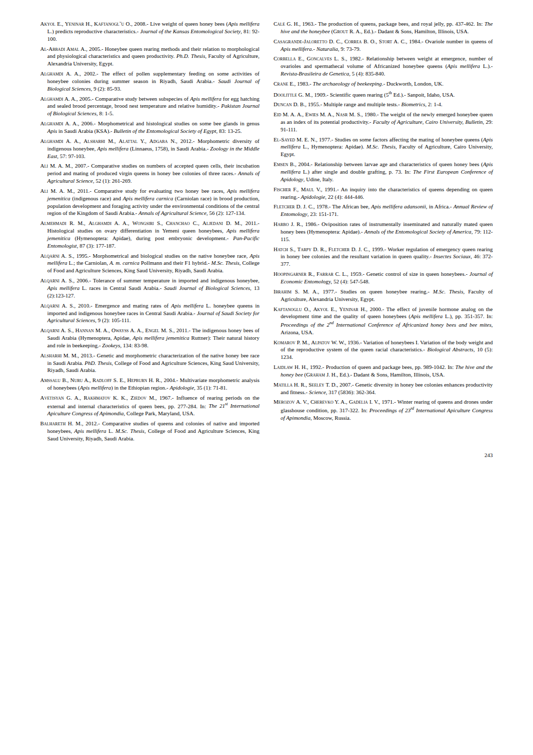Akyol E., Yeninar H., Kaftanogl˘u O., 2008.- Live weight of queen honey bees (Apis mellifera L.) predicts reproductive characteristics.- Journal of the Kansas Entomological Society, 81: 92-100.
Al-Abbadi Amal A., 2005.- Honeybee queen rearing methods and their relation to morphological and physiological characteristics and queen productivity. Ph.D. Thesis, Faculty of Agriculture, Alexandria University, Egypt.
Alghamdi A. A., 2002.- The effect of pollen supplementary feeding on some activities of honeybee colonies during summer season in Riyadh, Saudi Arabia.- Saudi Journal of Biological Sciences, 9 (2): 85-93.
Alghamdi A. A., 2005.- Comparative study between subspecies of Apis mellifera for egg hatching and sealed brood percentage, brood nest temperature and relative humidity.- Pakistan Journal of Biological Sciences, 8: 1-5.
Alghamdi A. A., 2006.- Morphometrical and histological studies on some bee glands in genus Apis in Saudi Arabia (KSA).- Bulletin of the Entomological Society of Egypt, 83: 13-25.
Alghamdi A. A., Alsharhi M., Alattal Y., Adgaba N., 2012.- Morphometric diversity of indigenous honeybee, Apis mellifera (Linnaeus, 1758), in Saudi Arabia.- Zoology in the Middle East, 57: 97-103.
Ali M. A. M., 2007.- Comparative studies on numbers of accepted queen cells, their incubation period and mating of produced virgin queens in honey bee colonies of three races.- Annals of Agricultural Science, 52 (1): 261-269.
Ali M. A. M., 2011.- Comparative study for evaluating two honey bee races, Apis mellifera jemenitica (indigenous race) and Apis mellifera carnica (Carniolan race) in brood production, population development and foraging activity under the environmental conditions of the central region of the Kingdom of Saudi Arabia.- Annals of Agricultural Science, 56 (2): 127-134.
Almehmadi R. M., Alghamdi A. A., Wongsiri S., Chanchao C., Aljedani D. M., 2011.- Histological studies on ovary differentiation in Yemeni queen honeybees, Apis mellifera jemenitica (Hymenoptera: Apidae), during post embryonic development.- Pan-Pacific Entomologist, 87 (3): 177-187.
Alqarni A. S., 1995.- Morphometrical and biological studies on the native honeybee race, Apis mellifera L.; the Carniolan, A. m. carnica Pollmann and their F1 hybrid.- M.Sc. Thesis, College of Food and Agriculture Sciences, King Saud University, Riyadh, Saudi Arabia.
Alqarni A. S., 2006.- Tolerance of summer temperature in imported and indigenous honeybee, Apis mellifera L. races in Central Saudi Arabia.- Saudi Journal of Biological Sciences, 13 (2):123-127.
Alqarni A. S., 2010.- Emergence and mating rates of Apis mellifera L. honeybee queens in imported and indigenous honeybee races in Central Saudi Arabia.- Journal of Saudi Society for Agricultural Sciences, 9 (2): 105-111.
Alqarni A. S., Hannan M. A., Owayss A. A., Engel M. S., 2011.- The indigenous honey bees of Saudi Arabia (Hymenoptera, Apidae, Apis mellifera jemenitica Ruttner): Their natural history and role in beekeeping.- Zookeys, 134: 83-98.
Alsharhi M. M., 2013.- Genetic and morphometric characterization of the native honey bee race in Saudi Arabia. PhD. Thesis, College of Food and Agriculture Sciences, King Saud University, Riyadh, Saudi Arabia.
Amssalu B., Nuru A., Radloff S. E., Hepburn H. R., 2004.- Multivariate morphometric analysis of honeybees (Apis mellifera) in the Ethiopian region.- Apidologie, 35 (1): 71-81.
Avetisyan G. A., Rakhmatov K. K., Ziedov M., 1967.- Influence of rearing periods on the external and internal characteristics of queen bees, pp. 277-284. In: The 21st International Apiculture Congress of Apimondia, College Park, Maryland, USA.
Balhareth H. M., 2012.- Comparative studies of queens and colonies of native and imported honeybees, Apis mellifera L. M.Sc. Thesis, College of Food and Agriculture Sciences, King Saud University, Riyadh, Saudi Arabia.
Cale G. H., 1963.- The production of queens, package bees, and royal jelly, pp. 437-462. In: The hive and the honeybee (Grout R. A., Ed.).- Dadant & Sons, Hamilton, Illinois, USA.
Casagrande-Jaloretto D. C., Correa B. O., Stort A. C., 1984.- Ovariole number in queens of Apis mellifera.- Naturalia, 9: 73-79.
Corbella E., Goncalves L. S., 1982.- Relationship between weight at emergence, number of ovarioles and spermathecal volume of Africanized honeybee queens (Apis mellifera L.).- Revista-Brasileira de Genetica, 5 (4): 835-840.
Crane E., 1983.- The archaeology of beekeeping.- Duckworth, London, UK.
Doolittle G. M., 1909.- Scientific queen rearing (5th Ed.).- Sanpoit, Idaho, USA.
Duncan D. B., 1955.- Multiple range and multiple tests.- Biometrics, 2: 1-4.
Eid M. A. A., Ewies M. A., Nasr M. S., 1980.- The weight of the newly emerged honeybee queen as an index of its potential productivity.- Faculty of Agriculture, Cairo University, Bulletin, 29: 91-111.
El-Sayed M. E. N., 1977.- Studies on some factors affecting the mating of honeybee queens (Apis mellifera L., Hymenoptera: Apidae). M.Sc. Thesis, Faculty of Agriculture, Cairo University, Egypt.
Emsen B., 2004.- Relationship between larvae age and characteristics of queen honey bees (Apis mellifera L.) after single and double grafting, p. 73. In: The First European Conference of Apidology, Udine, Italy.
Fischer F., Maul V., 1991.- An inquiry into the characteristics of queens depending on queen rearing.- Apidologie, 22 (4): 444-446.
Fletcher D. J. C., 1978.- The African bee, Apis mellifera adansonii, in Africa.- Annual Review of Entomology, 23: 151-171.
Harbo J. R., 1986.- Oviposition rates of instrumentally inseminated and naturally mated queen honey bees (Hymenoptera: Apidae).- Annals of the Entomological Society of America, 79: 112-115.
Hatch S., Tarpy D. R., Fletcher D. J. C., 1999.- Worker regulation of emergency queen rearing in honey bee colonies and the resultant variation in queen quality.- Insectes Sociaux, 46: 372-377.
Hoopingarner R., Farrar C. L., 1959.- Genetic control of size in queen honeybees.- Journal of Economic Entomology, 52 (4): 547-548.
Ibrahim S. M. A., 1977.- Studies on queen honeybee rearing.- M.Sc. Thesis, Faculty of Agriculture, Alexandria University, Egypt.
Kaftanoglu O., Akyol E., Yeninar H., 2000.- The effect of juvenile hormone analog on the development time and the quality of queen honeybees (Apis mellifera L.), pp. 351-357. In: Proceedings of the 2nd International Conference of Africanized honey bees and bee mites, Arizona, USA.
Komarov P. M., Alpatov W. W., 1936.- Variation of honeybees I. Variation of the body weight and of the reproductive system of the queen racial characteristics.- Biological Abstracts, 10 (5): 1234.
Laidlaw H. H., 1992.- Production of queen and package bees, pp. 989-1042. In: The hive and the honey bee (Graham J. H., Ed.).- Dadant & Sons, Hamilton, Illinois, USA.
Matilla H. R., Seeley T. D., 2007.- Genetic diversity in honey bee colonies enhances productivity and fitness.- Science, 317 (5836): 362-364.
Merozov A. V., Cherevko Y. A., Gadelia I. V., 1971.- Winter rearing of queens and drones under glasshouse condition, pp. 317-322. In: Proceedings of 23rd International Apiculture Congress of Apimondia, Moscow, Russia.
243